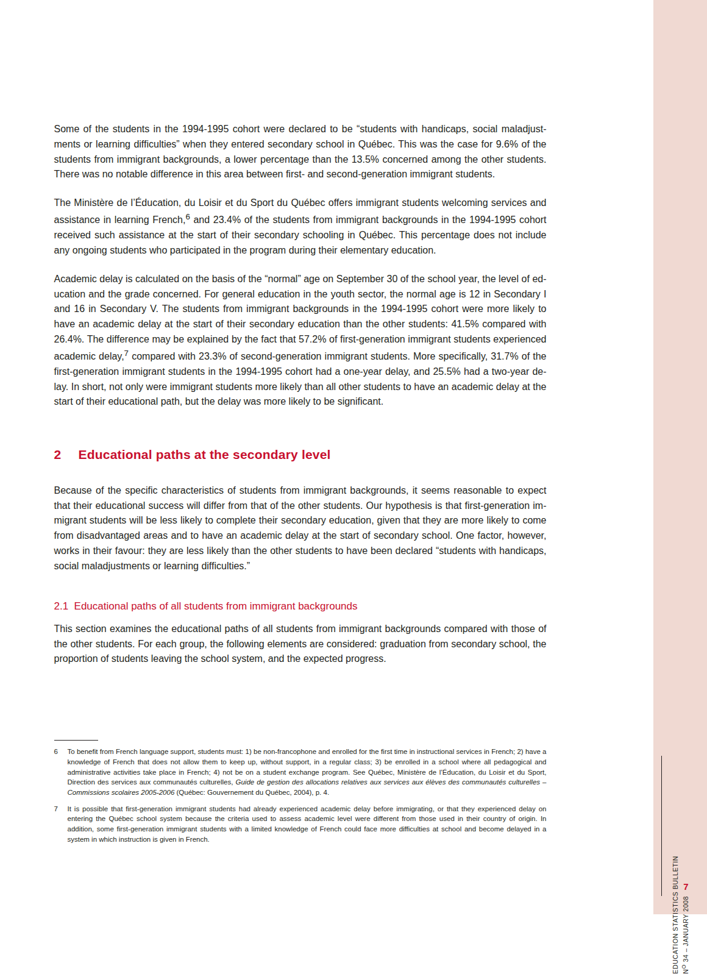Some of the students in the 1994-1995 cohort were declared to be “students with handicaps, social maladjustments or learning difficulties” when they entered secondary school in Québec. This was the case for 9.6% of the students from immigrant backgrounds, a lower percentage than the 13.5% concerned among the other students. There was no notable difference in this area between first- and second-generation immigrant students.
The Ministère de l’Éducation, du Loisir et du Sport du Québec offers immigrant students welcoming services and assistance in learning French,6 and 23.4% of the students from immigrant backgrounds in the 1994-1995 cohort received such assistance at the start of their secondary schooling in Québec. This percentage does not include any ongoing students who participated in the program during their elementary education.
Academic delay is calculated on the basis of the “normal” age on September 30 of the school year, the level of education and the grade concerned. For general education in the youth sector, the normal age is 12 in Secondary I and 16 in Secondary V. The students from immigrant backgrounds in the 1994-1995 cohort were more likely to have an academic delay at the start of their secondary education than the other students: 41.5% compared with 26.4%. The difference may be explained by the fact that 57.2% of first-generation immigrant students experienced academic delay,7 compared with 23.3% of second-generation immigrant students. More specifically, 31.7% of the first-generation immigrant students in the 1994-1995 cohort had a one-year delay, and 25.5% had a two-year delay. In short, not only were immigrant students more likely than all other students to have an academic delay at the start of their educational path, but the delay was more likely to be significant.
2 Educational paths at the secondary level
Because of the specific characteristics of students from immigrant backgrounds, it seems reasonable to expect that their educational success will differ from that of the other students. Our hypothesis is that first-generation immigrant students will be less likely to complete their secondary education, given that they are more likely to come from disadvantaged areas and to have an academic delay at the start of secondary school. One factor, however, works in their favour: they are less likely than the other students to have been declared “students with handicaps, social maladjustments or learning difficulties.”
2.1 Educational paths of all students from immigrant backgrounds
This section examines the educational paths of all students from immigrant backgrounds compared with those of the other students. For each group, the following elements are considered: graduation from secondary school, the proportion of students leaving the school system, and the expected progress.
6
To benefit from French language support, students must: 1) be non-francophone and enrolled for the first time in instructional services in French; 2) have a knowledge of French that does not allow them to keep up, without support, in a regular class; 3) be enrolled in a school where all pedagogical and administrative activities take place in French; 4) not be on a student exchange program. See Québec, Ministère de l’Éducation, du Loisir et du Sport, Direction des services aux communautés culturelles, Guide de gestion des allocations relatives aux services aux élèves des communautés culturelles – Commissions scolaires 2005-2006 (Québec: Gouvernement du Québec, 2004), p. 4.
7
It is possible that first-generation immigrant students had already experienced academic delay before immigrating, or that they experienced delay on entering the Québec school system because the criteria used to assess academic level were different from those used in their country of origin. In addition, some first-generation immigrant students with a limited knowledge of French could face more difficulties at school and become delayed in a system in which instruction is given in French.
EDUCATION STATISTICS BULLETINNo 34 – JANUARY 2008
7